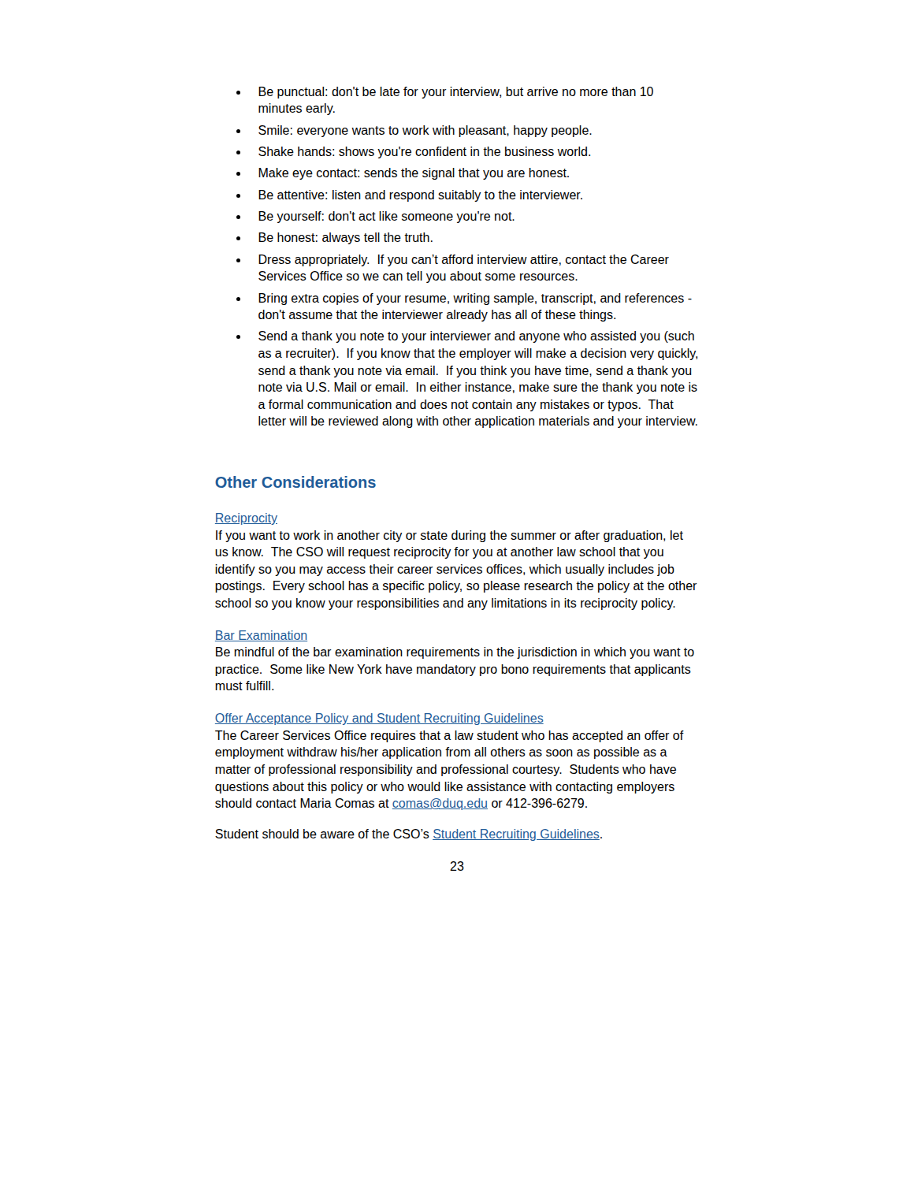Be punctual: don't be late for your interview, but arrive no more than 10 minutes early.
Smile: everyone wants to work with pleasant, happy people.
Shake hands: shows you're confident in the business world.
Make eye contact: sends the signal that you are honest.
Be attentive: listen and respond suitably to the interviewer.
Be yourself: don't act like someone you're not.
Be honest: always tell the truth.
Dress appropriately. If you can’t afford interview attire, contact the Career Services Office so we can tell you about some resources.
Bring extra copies of your resume, writing sample, transcript, and references - don't assume that the interviewer already has all of these things.
Send a thank you note to your interviewer and anyone who assisted you (such as a recruiter). If you know that the employer will make a decision very quickly, send a thank you note via email. If you think you have time, send a thank you note via U.S. Mail or email. In either instance, make sure the thank you note is a formal communication and does not contain any mistakes or typos. That letter will be reviewed along with other application materials and your interview.
Other Considerations
Reciprocity
If you want to work in another city or state during the summer or after graduation, let us know. The CSO will request reciprocity for you at another law school that you identify so you may access their career services offices, which usually includes job postings. Every school has a specific policy, so please research the policy at the other school so you know your responsibilities and any limitations in its reciprocity policy.
Bar Examination
Be mindful of the bar examination requirements in the jurisdiction in which you want to practice. Some like New York have mandatory pro bono requirements that applicants must fulfill.
Offer Acceptance Policy and Student Recruiting Guidelines
The Career Services Office requires that a law student who has accepted an offer of employment withdraw his/her application from all others as soon as possible as a matter of professional responsibility and professional courtesy. Students who have questions about this policy or who would like assistance with contacting employers should contact Maria Comas at comas@duq.edu or 412-396-6279.
Student should be aware of the CSO’s Student Recruiting Guidelines.
23